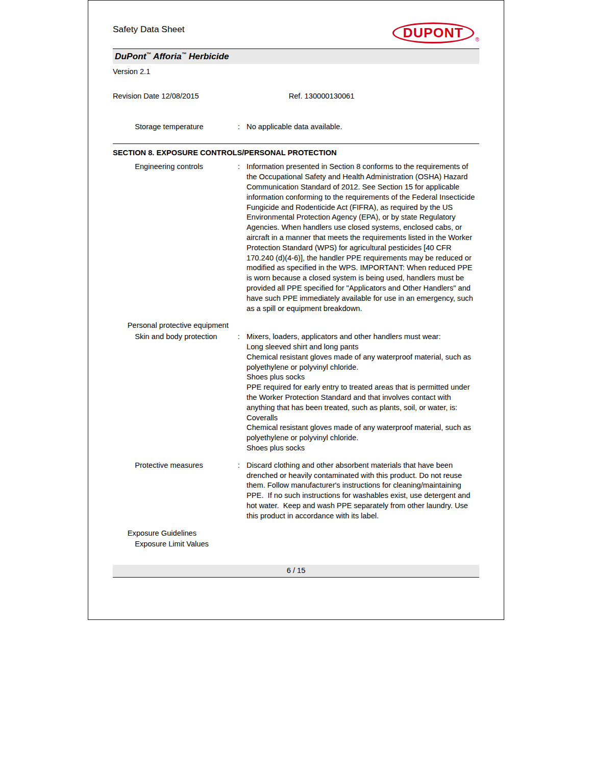Safety Data Sheet
DUPONT®
DuPont™ Afforia™ Herbicide
Version 2.1
Revision Date 12/08/2015
Ref. 130000130061
Storage temperature
:
No applicable data available.
SECTION 8. EXPOSURE CONTROLS/PERSONAL PROTECTION
Engineering controls
:
Information presented in Section 8 conforms to the requirements of the Occupational Safety and Health Administration (OSHA) Hazard Communication Standard of 2012. See Section 15 for applicable information conforming to the requirements of the Federal Insecticide Fungicide and Rodenticide Act (FIFRA), as required by the US Environmental Protection Agency (EPA), or by state Regulatory Agencies. When handlers use closed systems, enclosed cabs, or aircraft in a manner that meets the requirements listed in the Worker Protection Standard (WPS) for agricultural pesticides [40 CFR 170.240 (d)(4-6)], the handler PPE requirements may be reduced or modified as specified in the WPS. IMPORTANT: When reduced PPE is worn because a closed system is being used, handlers must be provided all PPE specified for "Applicators and Other Handlers" and have such PPE immediately available for use in an emergency, such as a spill or equipment breakdown.
Personal protective equipment
Skin and body protection
:
Mixers, loaders, applicators and other handlers must wear:
Long sleeved shirt and long pants
Chemical resistant gloves made of any waterproof material, such as polyethylene or polyvinyl chloride.
Shoes plus socks
PPE required for early entry to treated areas that is permitted under the Worker Protection Standard and that involves contact with anything that has been treated, such as plants, soil, or water, is:
Coveralls
Chemical resistant gloves made of any waterproof material, such as polyethylene or polyvinyl chloride.
Shoes plus socks
Protective measures
:
Discard clothing and other absorbent materials that have been drenched or heavily contaminated with this product. Do not reuse them. Follow manufacturer's instructions for cleaning/maintaining PPE. If no such instructions for washables exist, use detergent and hot water. Keep and wash PPE separately from other laundry. Use this product in accordance with its label.
Exposure Guidelines
Exposure Limit Values
6 / 15